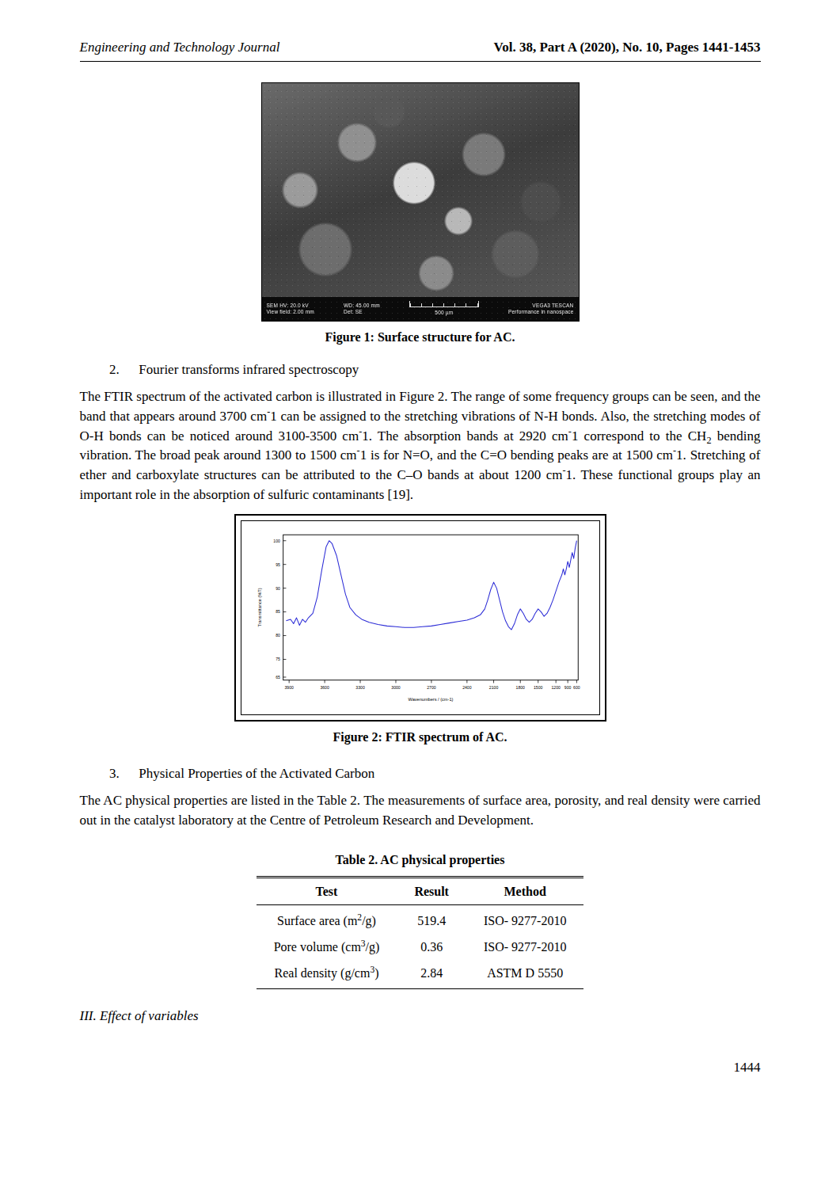Engineering and Technology Journal Vol. 38, Part A (2020), No. 10, Pages 1441-1453
SEM HV: 20.0 kV
View field: 2.00 mm
WD: 45.00 mm
Det: SE
500 µm
VEGA3 TESCAN
Performance in nanospace
Figure 1: Surface structure for AC.
2. Fourier transforms infrared spectroscopy
The FTIR spectrum of the activated carbon is illustrated in Figure 2. The range of some frequency groups can be seen, and the band that appears around 3700 cm-1 can be assigned to the stretching vibrations of N-H bonds. Also, the stretching modes of O-H bonds can be noticed around 3100-3500 cm-1. The absorption bands at 2920 cm-1 correspond to the CH2 bending vibration. The broad peak around 1300 to 1500 cm-1 is for N=O, and the C=O bending peaks are at 1500 cm-1. Stretching of ether and carboxylate structures can be attributed to the C–O bands at about 1200 cm-1. These functional groups play an important role in the absorption of sulfuric contaminants [19].
100 95 90 85 80 75 65 Transmittance (%T) 3900 3600 3300 3000 2700 2400 2100 1800 1500 1200 900 600 Wavenumbers / (cm-1)
Figure 2: FTIR spectrum of AC.
3. Physical Properties of the Activated Carbon
The AC physical properties are listed in the Table 2. The measurements of surface area, porosity, and real density were carried out in the catalyst laboratory at the Centre of Petroleum Research and Development.
Table 2. AC physical properties
| Test | Result | Method |
| --- | --- | --- |
| Surface area (m 2 /g) | 519.4 | ISO- 9277-2010 |
| Pore volume (cm 3 /g) | 0.36 | ISO- 9277-2010 |
| Real density (g/cm 3 ) | 2.84 | ASTM D 5550 |
III. Effect of variables
1444